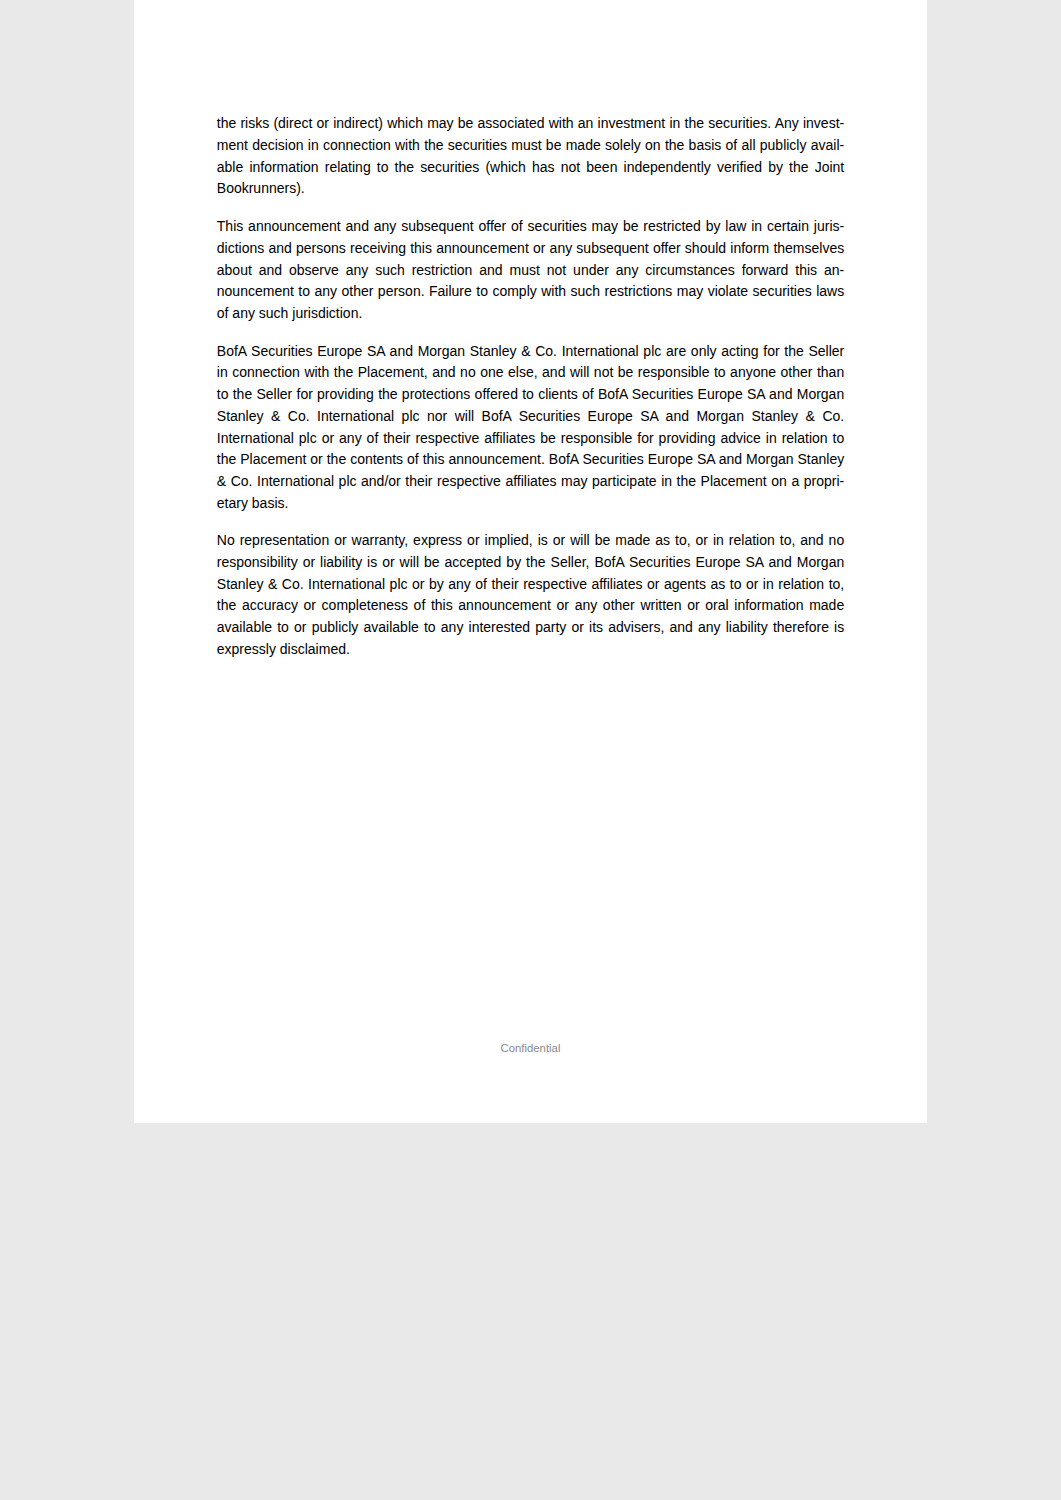the risks (direct or indirect) which may be associated with an investment in the securities. Any investment decision in connection with the securities must be made solely on the basis of all publicly available information relating to the securities (which has not been independently verified by the Joint Bookrunners).
This announcement and any subsequent offer of securities may be restricted by law in certain jurisdictions and persons receiving this announcement or any subsequent offer should inform themselves about and observe any such restriction and must not under any circumstances forward this announcement to any other person. Failure to comply with such restrictions may violate securities laws of any such jurisdiction.
BofA Securities Europe SA and Morgan Stanley & Co. International plc are only acting for the Seller in connection with the Placement, and no one else, and will not be responsible to anyone other than to the Seller for providing the protections offered to clients of BofA Securities Europe SA and Morgan Stanley & Co. International plc nor will BofA Securities Europe SA and Morgan Stanley & Co. International plc or any of their respective affiliates be responsible for providing advice in relation to the Placement or the contents of this announcement. BofA Securities Europe SA and Morgan Stanley & Co. International plc and/or their respective affiliates may participate in the Placement on a proprietary basis.
No representation or warranty, express or implied, is or will be made as to, or in relation to, and no responsibility or liability is or will be accepted by the Seller, BofA Securities Europe SA and Morgan Stanley & Co. International plc or by any of their respective affiliates or agents as to or in relation to, the accuracy or completeness of this announcement or any other written or oral information made available to or publicly available to any interested party or its advisers, and any liability therefore is expressly disclaimed.
Confidential